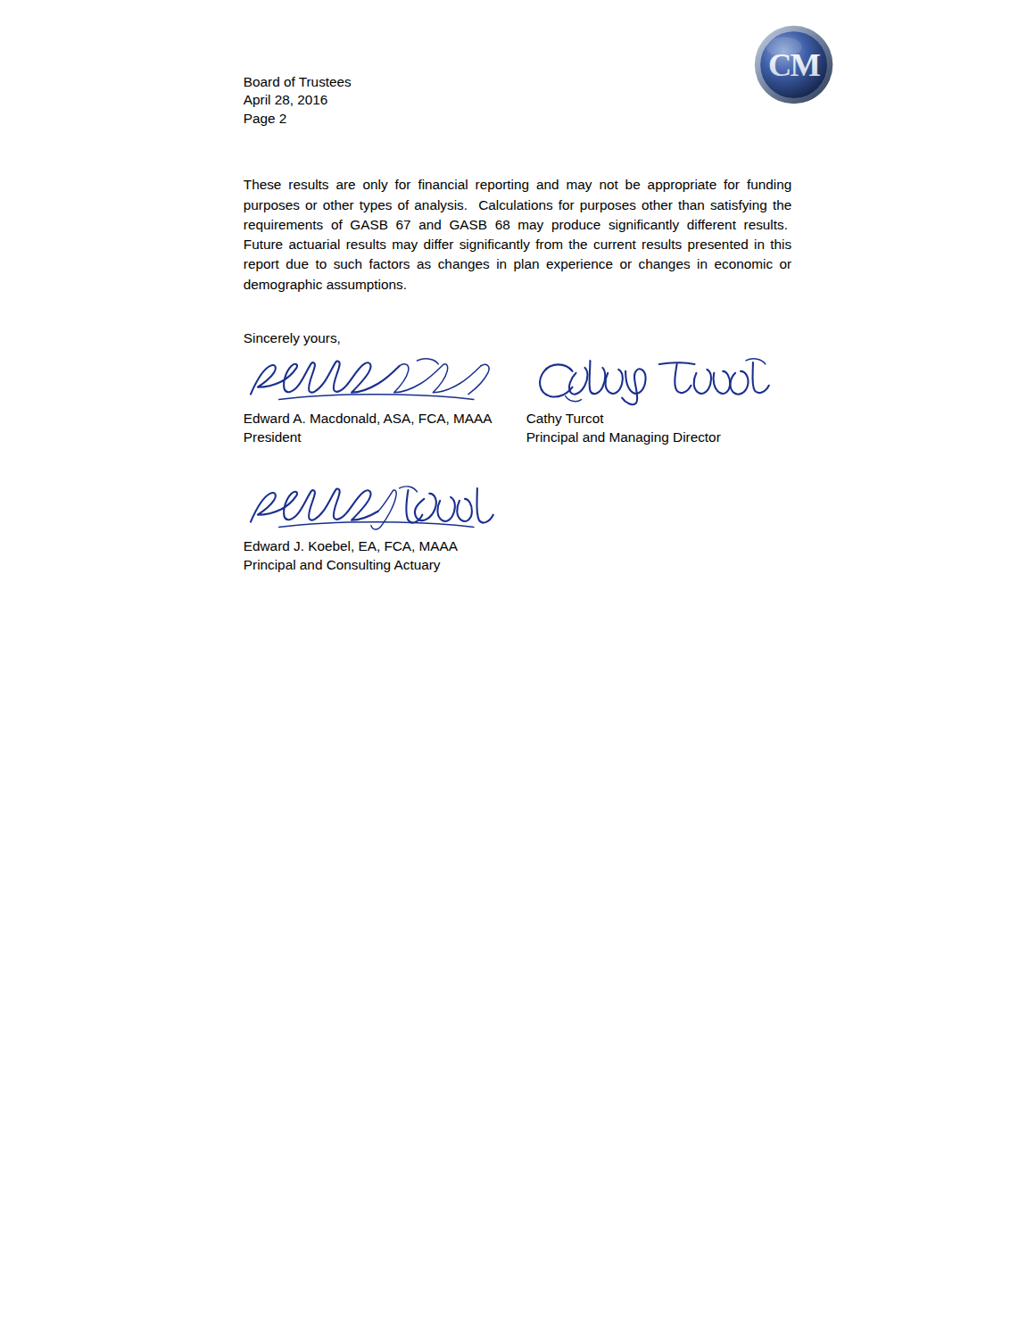CM
Board of Trustees
April 28, 2016
Page 2
These results are only for financial reporting and may not be appropriate for funding purposes or other types of analysis. Calculations for purposes other than satisfying the requirements of GASB 67 and GASB 68 may produce significantly different results. Future actuarial results may differ significantly from the current results presented in this report due to such factors as changes in plan experience or changes in economic or demographic assumptions.
Sincerely yours,
| Edward A. Macdonald, ASA, FCA, MAAA President | Cathy Turcot Principal and Managing Director |
| Edward J. Koebel, EA, FCA, MAAA Principal and Consulting Actuary | |